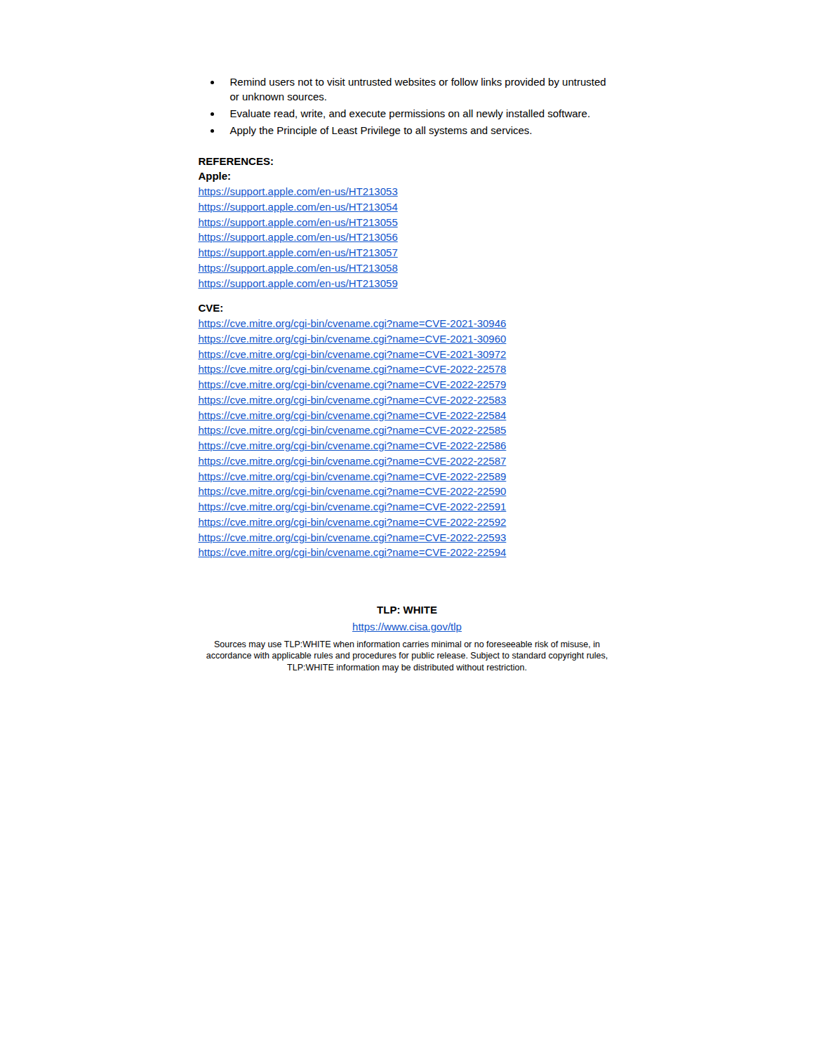Remind users not to visit untrusted websites or follow links provided by untrusted or unknown sources.
Evaluate read, write, and execute permissions on all newly installed software.
Apply the Principle of Least Privilege to all systems and services.
REFERENCES:
Apple:
https://support.apple.com/en-us/HT213053
https://support.apple.com/en-us/HT213054
https://support.apple.com/en-us/HT213055
https://support.apple.com/en-us/HT213056
https://support.apple.com/en-us/HT213057
https://support.apple.com/en-us/HT213058
https://support.apple.com/en-us/HT213059
CVE:
https://cve.mitre.org/cgi-bin/cvename.cgi?name=CVE-2021-30946
https://cve.mitre.org/cgi-bin/cvename.cgi?name=CVE-2021-30960
https://cve.mitre.org/cgi-bin/cvename.cgi?name=CVE-2021-30972
https://cve.mitre.org/cgi-bin/cvename.cgi?name=CVE-2022-22578
https://cve.mitre.org/cgi-bin/cvename.cgi?name=CVE-2022-22579
https://cve.mitre.org/cgi-bin/cvename.cgi?name=CVE-2022-22583
https://cve.mitre.org/cgi-bin/cvename.cgi?name=CVE-2022-22584
https://cve.mitre.org/cgi-bin/cvename.cgi?name=CVE-2022-22585
https://cve.mitre.org/cgi-bin/cvename.cgi?name=CVE-2022-22586
https://cve.mitre.org/cgi-bin/cvename.cgi?name=CVE-2022-22587
https://cve.mitre.org/cgi-bin/cvename.cgi?name=CVE-2022-22589
https://cve.mitre.org/cgi-bin/cvename.cgi?name=CVE-2022-22590
https://cve.mitre.org/cgi-bin/cvename.cgi?name=CVE-2022-22591
https://cve.mitre.org/cgi-bin/cvename.cgi?name=CVE-2022-22592
https://cve.mitre.org/cgi-bin/cvename.cgi?name=CVE-2022-22593
https://cve.mitre.org/cgi-bin/cvename.cgi?name=CVE-2022-22594
TLP: WHITE
https://www.cisa.gov/tlp
Sources may use TLP:WHITE when information carries minimal or no foreseeable risk of misuse, in accordance with applicable rules and procedures for public release. Subject to standard copyright rules, TLP:WHITE information may be distributed without restriction.